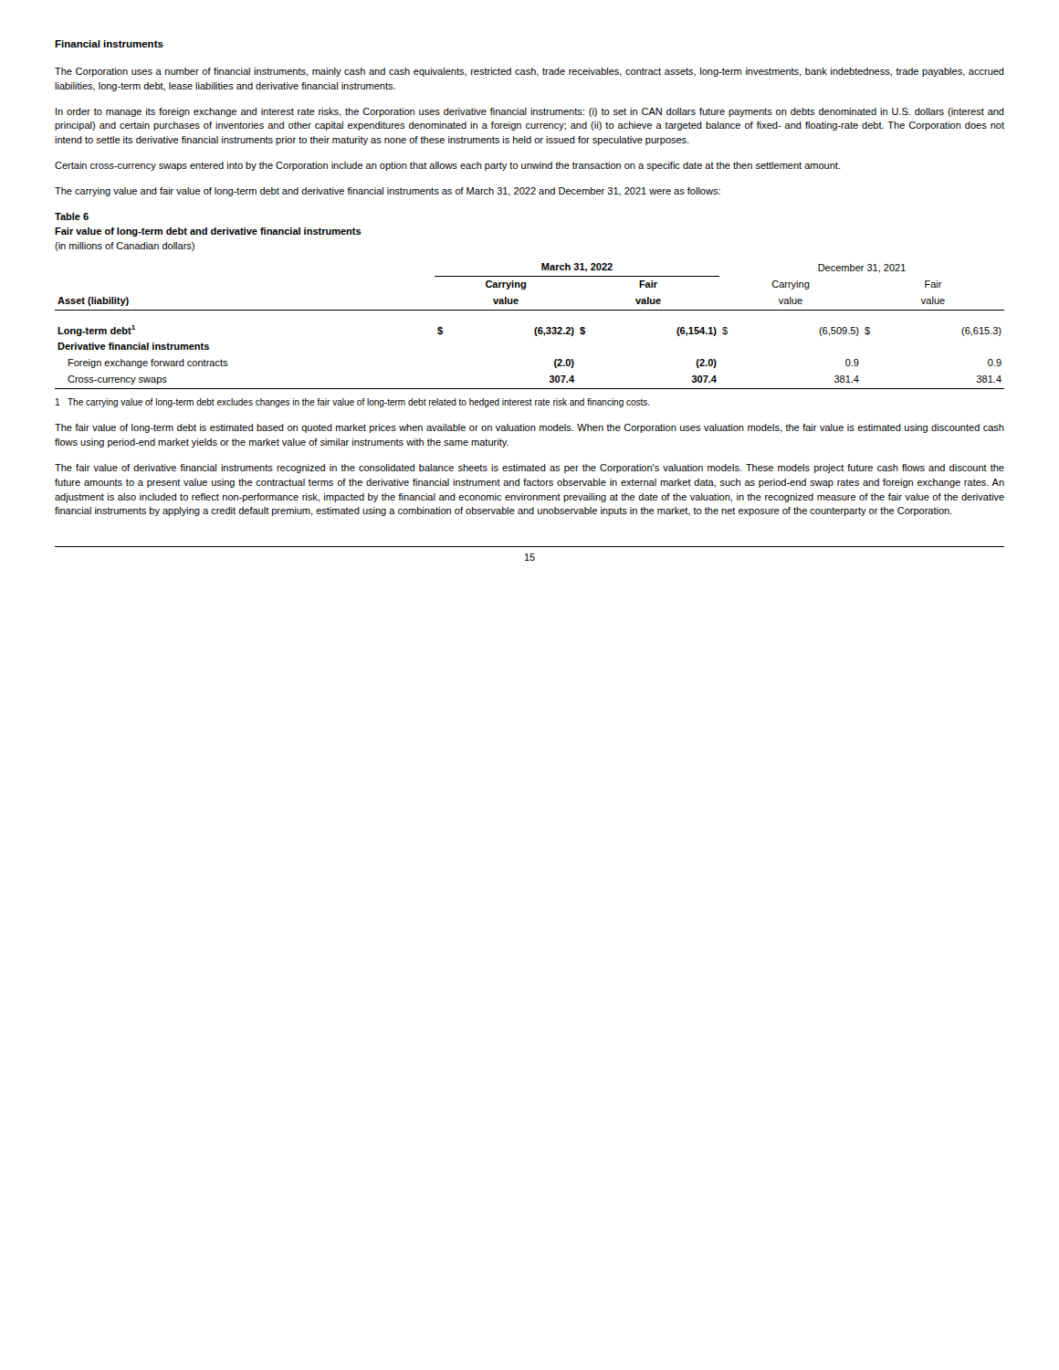Financial instruments
The Corporation uses a number of financial instruments, mainly cash and cash equivalents, restricted cash, trade receivables, contract assets, long-term investments, bank indebtedness, trade payables, accrued liabilities, long-term debt, lease liabilities and derivative financial instruments.
In order to manage its foreign exchange and interest rate risks, the Corporation uses derivative financial instruments: (i) to set in CAN dollars future payments on debts denominated in U.S. dollars (interest and principal) and certain purchases of inventories and other capital expenditures denominated in a foreign currency; and (ii) to achieve a targeted balance of fixed- and floating-rate debt. The Corporation does not intend to settle its derivative financial instruments prior to their maturity as none of these instruments is held or issued for speculative purposes.
Certain cross-currency swaps entered into by the Corporation include an option that allows each party to unwind the transaction on a specific date at the then settlement amount.
The carrying value and fair value of long-term debt and derivative financial instruments as of March 31, 2022 and December 31, 2021 were as follows:
Table 6
Fair value of long-term debt and derivative financial instruments
(in millions of Canadian dollars)
| | March 31, 2022 | December 31, 2021 |
| | Carrying | Fair | Carrying | Fair |
| Asset (liability) | value | value | value | value |
| Long-term debt 1 | $ | (6,332.2) | $ | (6,154.1) | $ | (6,509.5) | $ | (6,615.3) |
| Derivative financial instruments | | | | | | | | |
| Foreign exchange forward contracts | | (2.0) | | (2.0) | | 0.9 | | 0.9 |
| Cross-currency swaps | | 307.4 | | 307.4 | | 381.4 | | 381.4 |
1 The carrying value of long-term debt excludes changes in the fair value of long-term debt related to hedged interest rate risk and financing costs.
The fair value of long-term debt is estimated based on quoted market prices when available or on valuation models. When the Corporation uses valuation models, the fair value is estimated using discounted cash flows using period-end market yields or the market value of similar instruments with the same maturity.
The fair value of derivative financial instruments recognized in the consolidated balance sheets is estimated as per the Corporation's valuation models. These models project future cash flows and discount the future amounts to a present value using the contractual terms of the derivative financial instrument and factors observable in external market data, such as period-end swap rates and foreign exchange rates. An adjustment is also included to reflect non-performance risk, impacted by the financial and economic environment prevailing at the date of the valuation, in the recognized measure of the fair value of the derivative financial instruments by applying a credit default premium, estimated using a combination of observable and unobservable inputs in the market, to the net exposure of the counterparty or the Corporation.
15